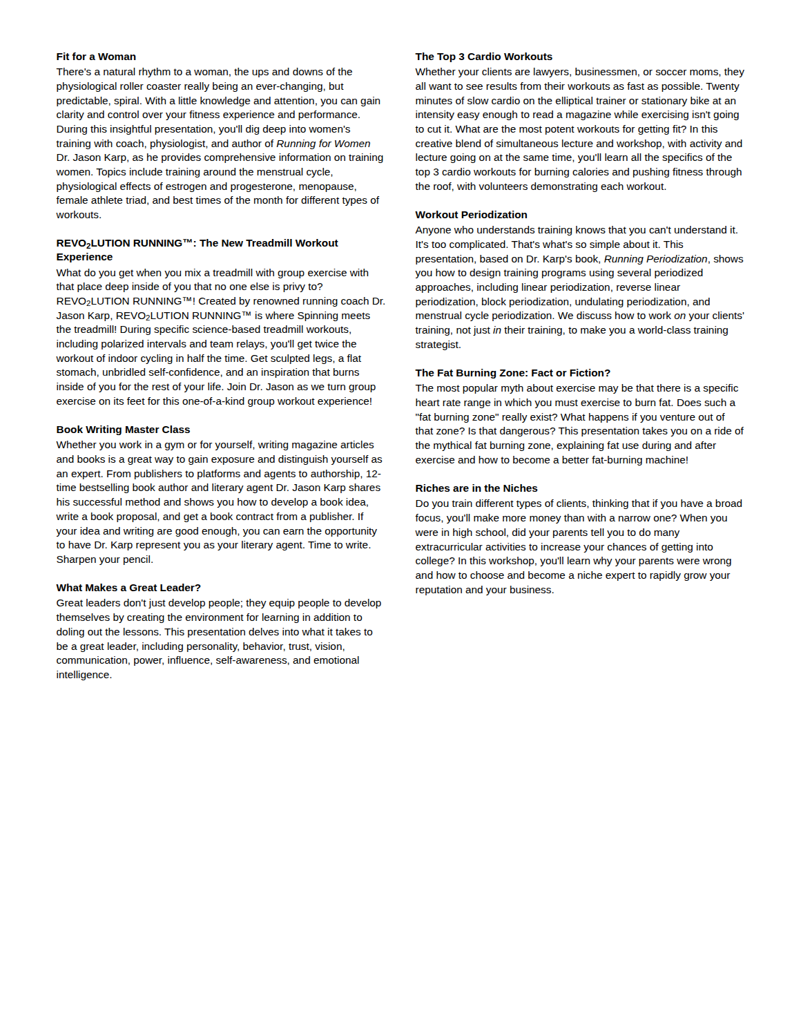Fit for a Woman
There's a natural rhythm to a woman, the ups and downs of the physiological roller coaster really being an ever-changing, but predictable, spiral. With a little knowledge and attention, you can gain clarity and control over your fitness experience and performance. During this insightful presentation, you'll dig deep into women's training with coach, physiologist, and author of Running for Women Dr. Jason Karp, as he provides comprehensive information on training women. Topics include training around the menstrual cycle, physiological effects of estrogen and progesterone, menopause, female athlete triad, and best times of the month for different types of workouts.
REVO2LUTION RUNNING™: The New Treadmill Workout Experience
What do you get when you mix a treadmill with group exercise with that place deep inside of you that no one else is privy to? REVO2LUTION RUNNING™! Created by renowned running coach Dr. Jason Karp, REVO2LUTION RUNNING™ is where Spinning meets the treadmill! During specific science-based treadmill workouts, including polarized intervals and team relays, you'll get twice the workout of indoor cycling in half the time. Get sculpted legs, a flat stomach, unbridled self-confidence, and an inspiration that burns inside of you for the rest of your life. Join Dr. Jason as we turn group exercise on its feet for this one-of-a-kind group workout experience!
Book Writing Master Class
Whether you work in a gym or for yourself, writing magazine articles and books is a great way to gain exposure and distinguish yourself as an expert. From publishers to platforms and agents to authorship, 12-time bestselling book author and literary agent Dr. Jason Karp shares his successful method and shows you how to develop a book idea, write a book proposal, and get a book contract from a publisher. If your idea and writing are good enough, you can earn the opportunity to have Dr. Karp represent you as your literary agent. Time to write. Sharpen your pencil.
What Makes a Great Leader?
Great leaders don't just develop people; they equip people to develop themselves by creating the environment for learning in addition to doling out the lessons. This presentation delves into what it takes to be a great leader, including personality, behavior, trust, vision, communication, power, influence, self-awareness, and emotional intelligence.
The Top 3 Cardio Workouts
Whether your clients are lawyers, businessmen, or soccer moms, they all want to see results from their workouts as fast as possible. Twenty minutes of slow cardio on the elliptical trainer or stationary bike at an intensity easy enough to read a magazine while exercising isn't going to cut it. What are the most potent workouts for getting fit? In this creative blend of simultaneous lecture and workshop, with activity and lecture going on at the same time, you'll learn all the specifics of the top 3 cardio workouts for burning calories and pushing fitness through the roof, with volunteers demonstrating each workout.
Workout Periodization
Anyone who understands training knows that you can't understand it. It's too complicated. That's what's so simple about it. This presentation, based on Dr. Karp's book, Running Periodization, shows you how to design training programs using several periodized approaches, including linear periodization, reverse linear periodization, block periodization, undulating periodization, and menstrual cycle periodization. We discuss how to work on your clients' training, not just in their training, to make you a world-class training strategist.
The Fat Burning Zone: Fact or Fiction?
The most popular myth about exercise may be that there is a specific heart rate range in which you must exercise to burn fat. Does such a "fat burning zone" really exist? What happens if you venture out of that zone? Is that dangerous? This presentation takes you on a ride of the mythical fat burning zone, explaining fat use during and after exercise and how to become a better fat-burning machine!
Riches are in the Niches
Do you train different types of clients, thinking that if you have a broad focus, you'll make more money than with a narrow one? When you were in high school, did your parents tell you to do many extracurricular activities to increase your chances of getting into college? In this workshop, you'll learn why your parents were wrong and how to choose and become a niche expert to rapidly grow your reputation and your business.